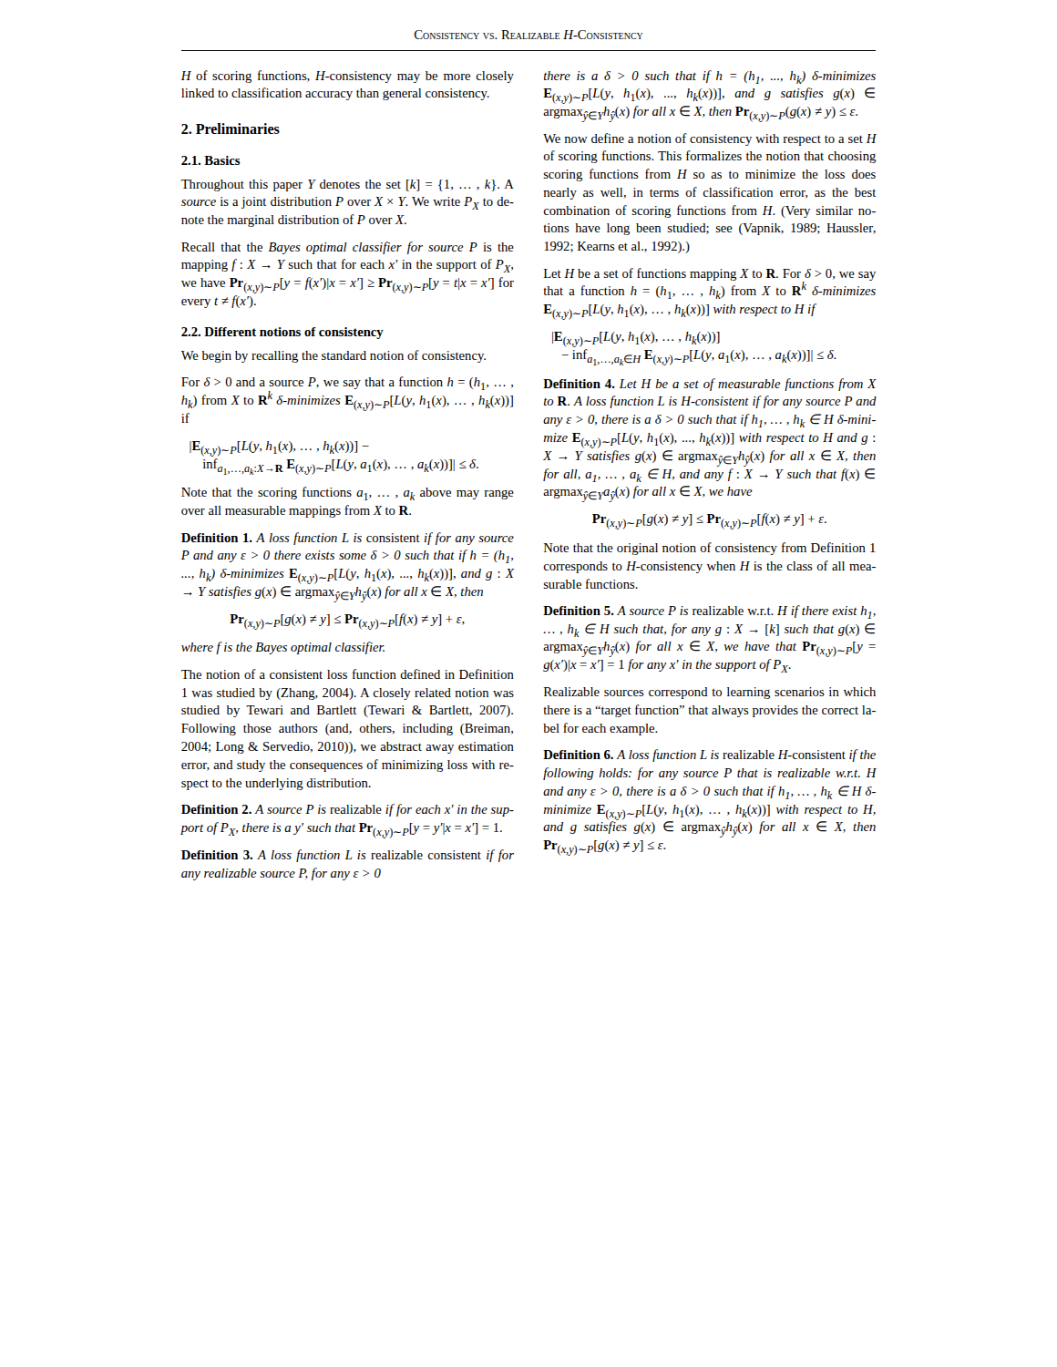Consistency vs. Realizable H-Consistency
H of scoring functions, H-consistency may be more closely linked to classification accuracy than general consistency.
2. Preliminaries
2.1. Basics
Throughout this paper Y denotes the set [k] = {1, … , k}. A source is a joint distribution P over X × Y. We write PX to denote the marginal distribution of P over X.
Recall that the Bayes optimal classifier for source P is the mapping f : X → Y such that for each x′ in the support of PX, we have Pr(x,y)∼P[y = f(x′)|x = x′] ≥ Pr(x,y)∼P[y = t|x = x′] for every t ≠ f(x′).
2.2. Different notions of consistency
We begin by recalling the standard notion of consistency.
For δ > 0 and a source P, we say that a function h = (h1, … , hk) from X to Rk δ-minimizes E(x,y)∼P[L(y, h1(x), … , hk(x))] if
|E(x,y)∼P[L(y, h1(x), … , hk(x))] −
infa1,…,ak:X→R E(x,y)∼P[L(y, a1(x), … , ak(x))]| ≤ δ.
Note that the scoring functions a1, … , ak above may range over all measurable mappings from X to R.
Definition 1. A loss function L is consistent if for any source P and any ε > 0 there exists some δ > 0 such that if h = (h1, ..., hk) δ-minimizes E(x,y)∼P[L(y, h1(x), ..., hk(x))], and g : X → Y satisfies g(x) ∈ argmaxŷ∈Yhŷ(x) for all x ∈ X, then
Pr(x,y)∼P[g(x) ≠ y] ≤ Pr(x,y)∼P[f(x) ≠ y] + ε,
where f is the Bayes optimal classifier.
The notion of a consistent loss function defined in Definition 1 was studied by (Zhang, 2004). A closely related notion was studied by Tewari and Bartlett (Tewari & Bartlett, 2007). Following those authors (and, others, including (Breiman, 2004; Long & Servedio, 2010)), we abstract away estimation error, and study the consequences of minimizing loss with respect to the underlying distribution.
Definition 2. A source P is realizable if for each x′ in the support of PX, there is a y′ such that Pr(x,y)∼P[y = y′|x = x′] = 1.
Definition 3. A loss function L is realizable consistent if for any realizable source P, for any ε > 0
there is a δ > 0 such that if h = (h1, ..., hk) δ-minimizes E(x,y)∼P[L(y, h1(x), ..., hk(x))], and g satisfies g(x) ∈ argmaxŷ∈Yhŷ(x) for all x ∈ X, then Pr(x,y)∼P(g(x) ≠ y) ≤ ε.
We now define a notion of consistency with respect to a set H of scoring functions. This formalizes the notion that choosing scoring functions from H so as to minimize the loss does nearly as well, in terms of classification error, as the best combination of scoring functions from H. (Very similar notions have long been studied; see (Vapnik, 1989; Haussler, 1992; Kearns et al., 1992).)
Let H be a set of functions mapping X to R. For δ > 0, we say that a function h = (h1, … , hk) from X to Rk δ-minimizes E(x,y)∼P[L(y, h1(x), … , hk(x))] with respect to H if
|E(x,y)∼P[L(y, h1(x), … , hk(x))]
− infa1,…,ak∈H E(x,y)∼P[L(y, a1(x), … , ak(x))]| ≤ δ.
Definition 4. Let H be a set of measurable functions from X to R. A loss function L is H-consistent if for any source P and any ε > 0, there is a δ > 0 such that if h1, … , hk ∈ H δ-minimize E(x,y)∼P[L(y, h1(x), ..., hk(x))] with respect to H and g : X → Y satisfies g(x) ∈ argmaxŷ∈Yhŷ(x) for all x ∈ X, then for all, a1, … , ak ∈ H, and any f : X → Y such that f(x) ∈ argmaxŷ∈Yaŷ(x) for all x ∈ X, we have
Pr(x,y)∼P[g(x) ≠ y] ≤ Pr(x,y)∼P[f(x) ≠ y] + ε.
Note that the original notion of consistency from Definition 1 corresponds to H-consistency when H is the class of all measurable functions.
Definition 5. A source P is realizable w.r.t. H if there exist h1, … , hk ∈ H such that, for any g : X → [k] such that g(x) ∈ argmaxŷ∈Yhŷ(x) for all x ∈ X, we have that Pr(x,y)∼P[y = g(x′)|x = x′] = 1 for any x′ in the support of PX.
Realizable sources correspond to learning scenarios in which there is a “target function” that always provides the correct label for each example.
Definition 6. A loss function L is realizable H-consistent if the following holds: for any source P that is realizable w.r.t. H and any ε > 0, there is a δ > 0 such that if h1, … , hk ∈ H δ-minimize E(x,y)∼P[L(y, h1(x), … , hk(x))] with respect to H, and g satisfies g(x) ∈ argmaxŷhŷ(x) for all x ∈ X, then Pr(x,y)∼P[g(x) ≠ y] ≤ ε.